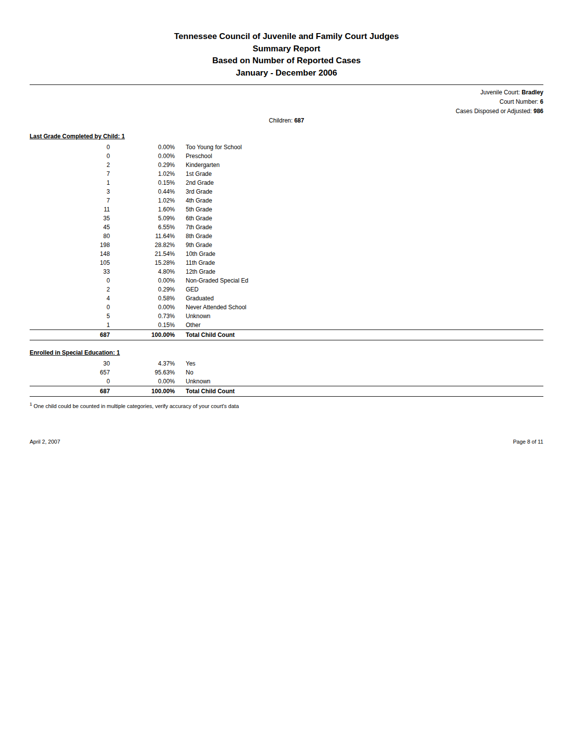Tennessee Council of Juvenile and Family Court Judges
Summary Report
Based on Number of Reported Cases
January - December 2006
Juvenile Court: Bradley
Court Number: 6
Cases Disposed or Adjusted: 986
Children: 687
Last Grade Completed by Child: 1
| 0 | 0.00% | Too Young for School |
| 0 | 0.00% | Preschool |
| 2 | 0.29% | Kindergarten |
| 7 | 1.02% | 1st Grade |
| 1 | 0.15% | 2nd Grade |
| 3 | 0.44% | 3rd Grade |
| 7 | 1.02% | 4th Grade |
| 11 | 1.60% | 5th Grade |
| 35 | 5.09% | 6th Grade |
| 45 | 6.55% | 7th Grade |
| 80 | 11.64% | 8th Grade |
| 198 | 28.82% | 9th Grade |
| 148 | 21.54% | 10th Grade |
| 105 | 15.28% | 11th Grade |
| 33 | 4.80% | 12th Grade |
| 0 | 0.00% | Non-Graded Special Ed |
| 2 | 0.29% | GED |
| 4 | 0.58% | Graduated |
| 0 | 0.00% | Never Attended School |
| 5 | 0.73% | Unknown |
| 1 | 0.15% | Other |
| 687 | 100.00% | Total Child Count |
Enrolled in Special Education: 1
| 30 | 4.37% | Yes |
| 657 | 95.63% | No |
| 0 | 0.00% | Unknown |
| 687 | 100.00% | Total Child Count |
1 One child could be counted in multiple categories, verify accuracy of your court's data
April 2, 2007 Page 8 of 11